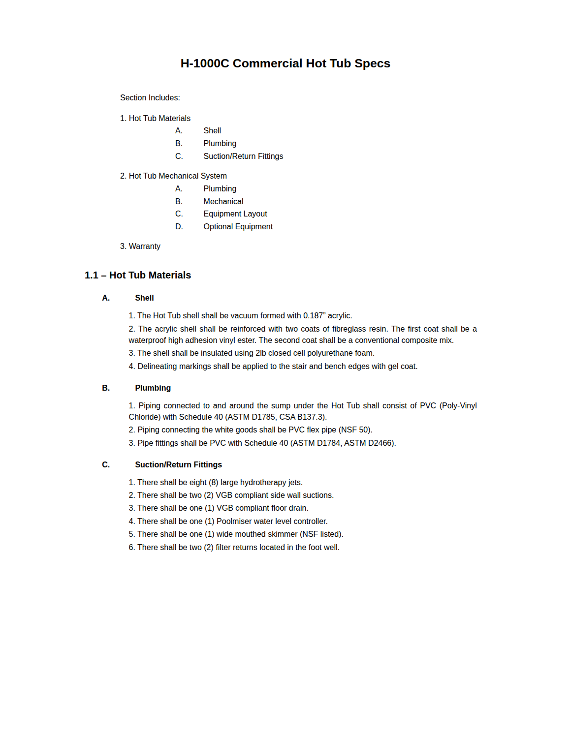H-1000C Commercial Hot Tub Specs
Section Includes:
1. Hot Tub Materials
A. Shell
B. Plumbing
C. Suction/Return Fittings
2. Hot Tub Mechanical System
A. Plumbing
B. Mechanical
C. Equipment Layout
D. Optional Equipment
3. Warranty
1.1 – Hot Tub Materials
A. Shell
1. The Hot Tub shell shall be vacuum formed with 0.187” acrylic.
2. The acrylic shell shall be reinforced with two coats of fibreglass resin. The first coat shall be a waterproof high adhesion vinyl ester. The second coat shall be a conventional composite mix.
3. The shell shall be insulated using 2lb closed cell polyurethane foam.
4. Delineating markings shall be applied to the stair and bench edges with gel coat.
B. Plumbing
1. Piping connected to and around the sump under the Hot Tub shall consist of PVC (Poly-Vinyl Chloride) with Schedule 40 (ASTM D1785, CSA B137.3).
2. Piping connecting the white goods shall be PVC flex pipe (NSF 50).
3. Pipe fittings shall be PVC with Schedule 40 (ASTM D1784, ASTM D2466).
C. Suction/Return Fittings
1. There shall be eight (8) large hydrotherapy jets.
2. There shall be two (2) VGB compliant side wall suctions.
3. There shall be one (1) VGB compliant floor drain.
4. There shall be one (1) Poolmiser water level controller.
5. There shall be one (1) wide mouthed skimmer (NSF listed).
6. There shall be two (2) filter returns located in the foot well.